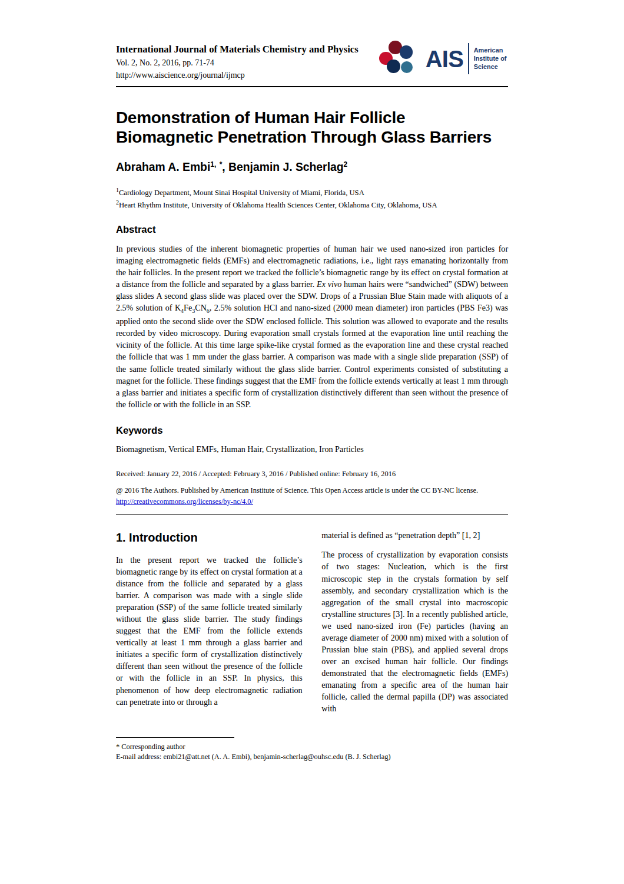International Journal of Materials Chemistry and Physics
Vol. 2, No. 2, 2016, pp. 71-74
http://www.aiscience.org/journal/ijmcp
AIS
American
Institute of
Science
Demonstration of Human Hair Follicle
Biomagnetic Penetration Through Glass Barriers
Abraham A. Embi1, *, Benjamin J. Scherlag2
1Cardiology Department, Mount Sinai Hospital University of Miami, Florida, USA
2Heart Rhythm Institute, University of Oklahoma Health Sciences Center, Oklahoma City, Oklahoma, USA
Abstract
In previous studies of the inherent biomagnetic properties of human hair we used nano-sized iron particles for imaging electromagnetic fields (EMFs) and electromagnetic radiations, i.e., light rays emanating horizontally from the hair follicles. In the present report we tracked the follicle’s biomagnetic range by its effect on crystal formation at a distance from the follicle and separated by a glass barrier. Ex vivo human hairs were “sandwiched” (SDW) between glass slides A second glass slide was placed over the SDW. Drops of a Prussian Blue Stain made with aliquots of a 2.5% solution of K4Fe3CN6, 2.5% solution HCl and nano-sized (2000 mean diameter) iron particles (PBS Fe3) was applied onto the second slide over the SDW enclosed follicle. This solution was allowed to evaporate and the results recorded by video microscopy. During evaporation small crystals formed at the evaporation line until reaching the vicinity of the follicle. At this time large spike-like crystal formed as the evaporation line and these crystal reached the follicle that was 1 mm under the glass barrier. A comparison was made with a single slide preparation (SSP) of the same follicle treated similarly without the glass slide barrier. Control experiments consisted of substituting a magnet for the follicle. These findings suggest that the EMF from the follicle extends vertically at least 1 mm through a glass barrier and initiates a specific form of crystallization distinctively different than seen without the presence of the follicle or with the follicle in an SSP.
Keywords
Biomagnetism, Vertical EMFs, Human Hair, Crystallization, Iron Particles
Received: January 22, 2016 / Accepted: February 3, 2016 / Published online: February 16, 2016
@ 2016 The Authors. Published by American Institute of Science. This Open Access article is under the CC BY-NC license.
http://creativecommons.org/licenses/by-nc/4.0/
1. Introduction
In the present report we tracked the follicle’s biomagnetic range by its effect on crystal formation at a distance from the follicle and separated by a glass barrier. A comparison was made with a single slide preparation (SSP) of the same follicle treated similarly without the glass slide barrier. The study findings suggest that the EMF from the follicle extends vertically at least 1 mm through a glass barrier and initiates a specific form of crystallization distinctively different than seen without the presence of the follicle or with the follicle in an SSP. In physics, this phenomenon of how deep electromagnetic radiation can penetrate into or through a
material is defined as “penetration depth” [1, 2]
The process of crystallization by evaporation consists of two stages: Nucleation, which is the first microscopic step in the crystals formation by self assembly, and secondary crystallization which is the aggregation of the small crystal into macroscopic crystalline structures [3]. In a recently published article, we used nano-sized iron (Fe) particles (having an average diameter of 2000 nm) mixed with a solution of Prussian blue stain (PBS), and applied several drops over an excised human hair follicle. Our findings demonstrated that the electromagnetic fields (EMFs) emanating from a specific area of the human hair follicle, called the dermal papilla (DP) was associated with
* Corresponding author
E-mail address: embi21@att.net (A. A. Embi), benjamin-scherlag@ouhsc.edu (B. J. Scherlag)